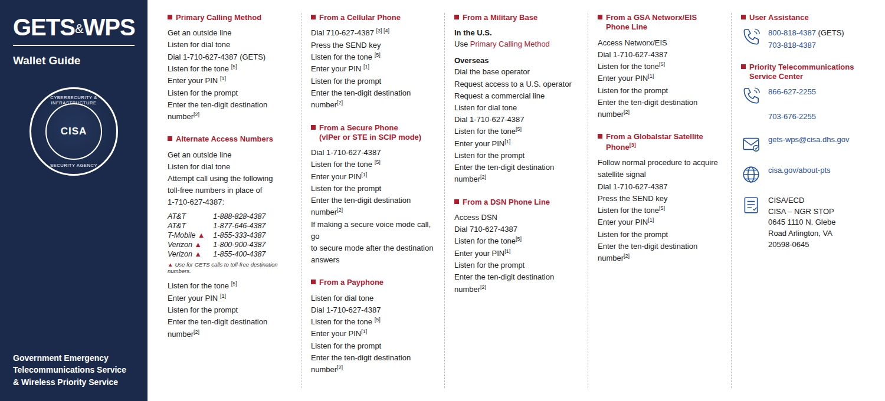GETS&WPS
Wallet Guide
Cybersecurity & Infrastructure
CISA
Security Agency
Government Emergency
Telecommunications Service
& Wireless Priority Service
Primary Calling Method
Get an outside line
Listen for dial tone
Dial 1-710-627-4387 (GETS)
Listen for the tone [5]
Enter your PIN [1]
Listen for the prompt
Enter the ten-digit destination number[2]
Alternate Access Numbers
Get an outside line
Listen for dial tone
Attempt call using the following
toll-free numbers in place of
1-710-627-4387:
| AT&T | 1-888-828-4387 |
| AT&T | 1-877-646-4387 |
| T-Mobile ▲ | 1-855-333-4387 |
| Verizon ▲ | 1-800-900-4387 |
| Verizon ▲ | 1-855-400-4387 |
▲Use for GETS calls to toll-free destination numbers.
Listen for the tone [5]
Enter your PIN [1]
Listen for the prompt
Enter the ten-digit destination number[2]
From a Cellular Phone
Dial 710-627-4387 [3] [4]
Press the SEND key
Listen for the tone [5]
Enter your PIN [1]
Listen for the prompt
Enter the ten-digit destination number[2]
From a Secure Phone
(vIPer or STE in SCIP mode)
Dial 1-710-627-4387
Listen for the tone [5]
Enter your PIN[1]
Listen for the prompt
Enter the ten-digit destination number[2]
If making a secure voice mode call, go
to secure mode after the destination
answers
From a Payphone
Listen for dial tone
Dial 1-710-627-4387
Listen for the tone [5]
Enter your PIN[1]
Listen for the prompt
Enter the ten-digit destination number[2]
From a Military Base
In the U.S.
Use Primary Calling Method
Overseas
Dial the base operator
Request access to a U.S. operator
Request a commercial line
Listen for dial tone
Dial 1-710-627-4387
Listen for the tone[5]
Enter your PIN[1]
Listen for the prompt
Enter the ten-digit destination number[2]
From a DSN Phone Line
Access DSN
Dial 710-627-4387
Listen for the tone[5]
Enter your PIN[1]
Listen for the prompt
Enter the ten-digit destination number[2]
From a GSA Networx/EIS
Phone Line
Access Networx/EIS
Dial 1-710-627-4387
Listen for the tone[5]
Enter your PIN[1]
Listen for the prompt
Enter the ten-digit destination number[2]
From a Globalstar Satellite
Phone[3]
Follow normal procedure to acquire
satellite signal
Dial 1-710-627-4387
Press the SEND key
Listen for the tone[5]
Enter your PIN[1]
Listen for the prompt
Enter the ten-digit destination number[2]
User Assistance
800-818-4387 (GETS)
703-818-4387
Priority Telecommunications
Service Center
866-627-2255
703-676-2255
gets-wps@cisa.dhs.gov
cisa.gov/about-pts
CISA/ECD
CISA – NGR STOP
0645 1110 N. Glebe
Road Arlington, VA
20598-0645